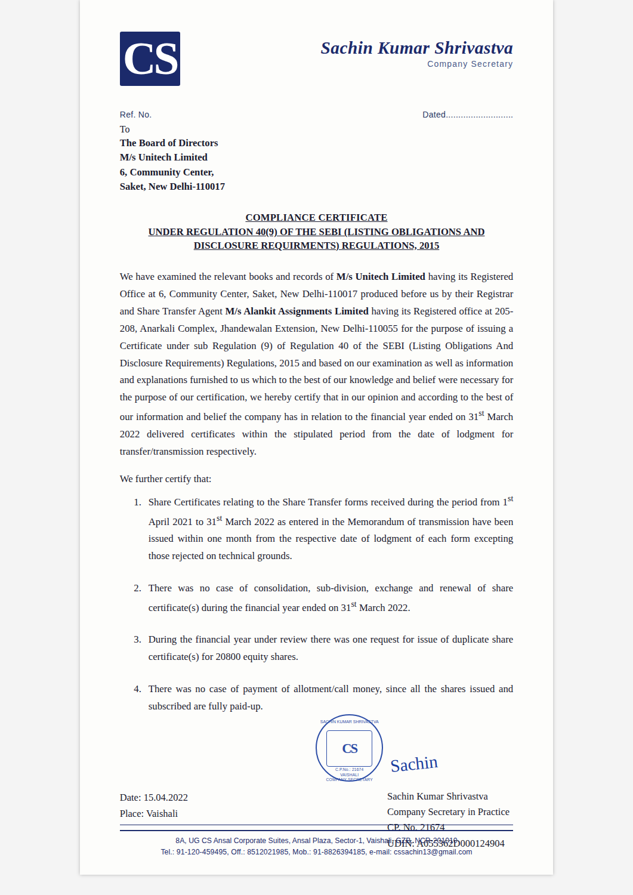CS
Sachin Kumar Shrivastva
Company Secretary
Ref. No.
Dated...........................
To
The Board of Directors
M/s Unitech Limited
6, Community Center,
Saket, New Delhi-110017
COMPLIANCE CERTIFICATE UNDER REGULATION 40(9) OF THE SEBI (LISTING OBLIGATIONS AND DISCLOSURE REQUIRMENTS) REGULATIONS, 2015
We have examined the relevant books and records of M/s Unitech Limited having its Registered Office at 6, Community Center, Saket, New Delhi-110017 produced before us by their Registrar and Share Transfer Agent M/s Alankit Assignments Limited having its Registered office at 205-208, Anarkali Complex, Jhandewalan Extension, New Delhi-110055 for the purpose of issuing a Certificate under sub Regulation (9) of Regulation 40 of the SEBI (Listing Obligations And Disclosure Requirements) Regulations, 2015 and based on our examination as well as information and explanations furnished to us which to the best of our knowledge and belief were necessary for the purpose of our certification, we hereby certify that in our opinion and according to the best of our information and belief the company has in relation to the financial year ended on 31st March 2022 delivered certificates within the stipulated period from the date of lodgment for transfer/transmission respectively.
We further certify that:
Share Certificates relating to the Share Transfer forms received during the period from 1st April 2021 to 31st March 2022 as entered in the Memorandum of transmission have been issued within one month from the respective date of lodgment of each form excepting those rejected on technical grounds.
There was no case of consolidation, sub-division, exchange and renewal of share certificate(s) during the financial year ended on 31st March 2022.
During the financial year under review there was one request for issue of duplicate share certificate(s) for 20800 equity shares.
There was no case of payment of allotment/call money, since all the shares issued and subscribed are fully paid-up.
Date: 15.04.2022
Place: Vaishali
SACHIN KUMAR SHRIVASTVA
CS
C.P.No.: 21674
VAISHALI
COMPANY SECRETARY
Sachin
Sachin Kumar Shrivastva
Company Secretary in Practice
CP. No. 21674
UDIN: A055362D000124904
8A, UG CS Ansal Corporate Suites, Ansal Plaza, Sector-1, Vaishali, GZB, NCR-201010
Tel.: 91-120-459495, Off.: 8512021985, Mob.: 91-8826394185, e-mail: cssachin13@gmail.com